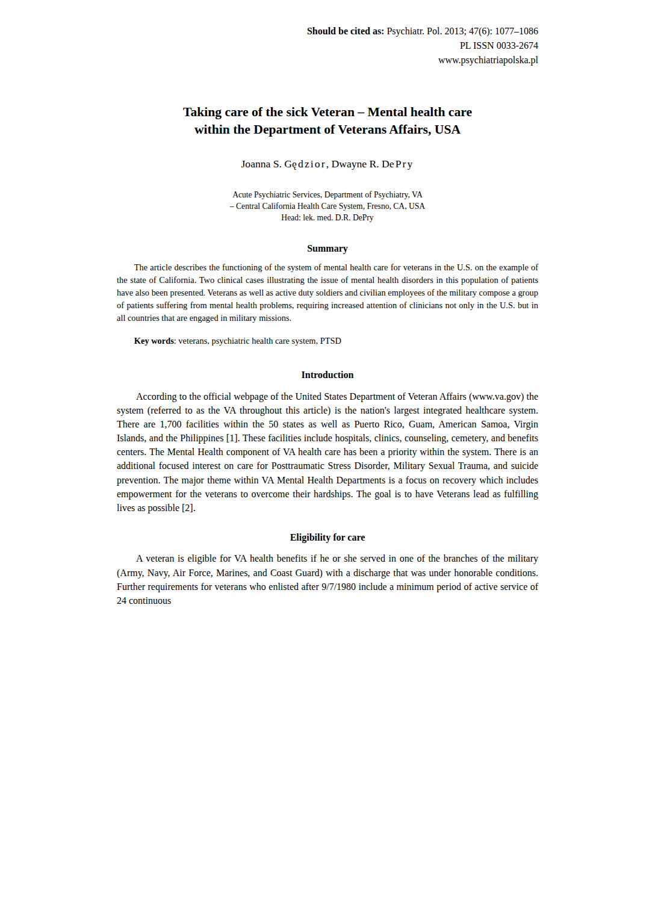Should be cited as: Psychiatr. Pol. 2013; 47(6): 1077–1086
PL ISSN 0033-2674
www.psychiatriapolska.pl
Taking care of the sick Veteran – Mental health care
within the Department of Veterans Affairs, USA
Joanna S. Gędzior, Dwayne R. DePry
Acute Psychiatric Services, Department of Psychiatry, VA
– Central California Health Care System, Fresno, CA, USA
Head: lek. med. D.R. DePry
Summary
The article describes the functioning of the system of mental health care for veterans in the U.S. on the example of the state of California. Two clinical cases illustrating the issue of mental health disorders in this population of patients have also been presented. Veterans as well as active duty soldiers and civilian employees of the military compose a group of patients suffering from mental health problems, requiring increased attention of clinicians not only in the U.S. but in all countries that are engaged in military missions.
Key words: veterans, psychiatric health care system, PTSD
Introduction
According to the official webpage of the United States Department of Veteran Affairs (www.va.gov) the system (referred to as the VA throughout this article) is the nation's largest integrated healthcare system. There are 1,700 facilities within the 50 states as well as Puerto Rico, Guam, American Samoa, Virgin Islands, and the Philippines [1]. These facilities include hospitals, clinics, counseling, cemetery, and benefits centers. The Mental Health component of VA health care has been a priority within the system. There is an additional focused interest on care for Posttraumatic Stress Disorder, Military Sexual Trauma, and suicide prevention. The major theme within VA Mental Health Departments is a focus on recovery which includes empowerment for the veterans to overcome their hardships. The goal is to have Veterans lead as fulfilling lives as possible [2].
Eligibility for care
A veteran is eligible for VA health benefits if he or she served in one of the branches of the military (Army, Navy, Air Force, Marines, and Coast Guard) with a discharge that was under honorable conditions. Further requirements for veterans who enlisted after 9/7/1980 include a minimum period of active service of 24 continuous